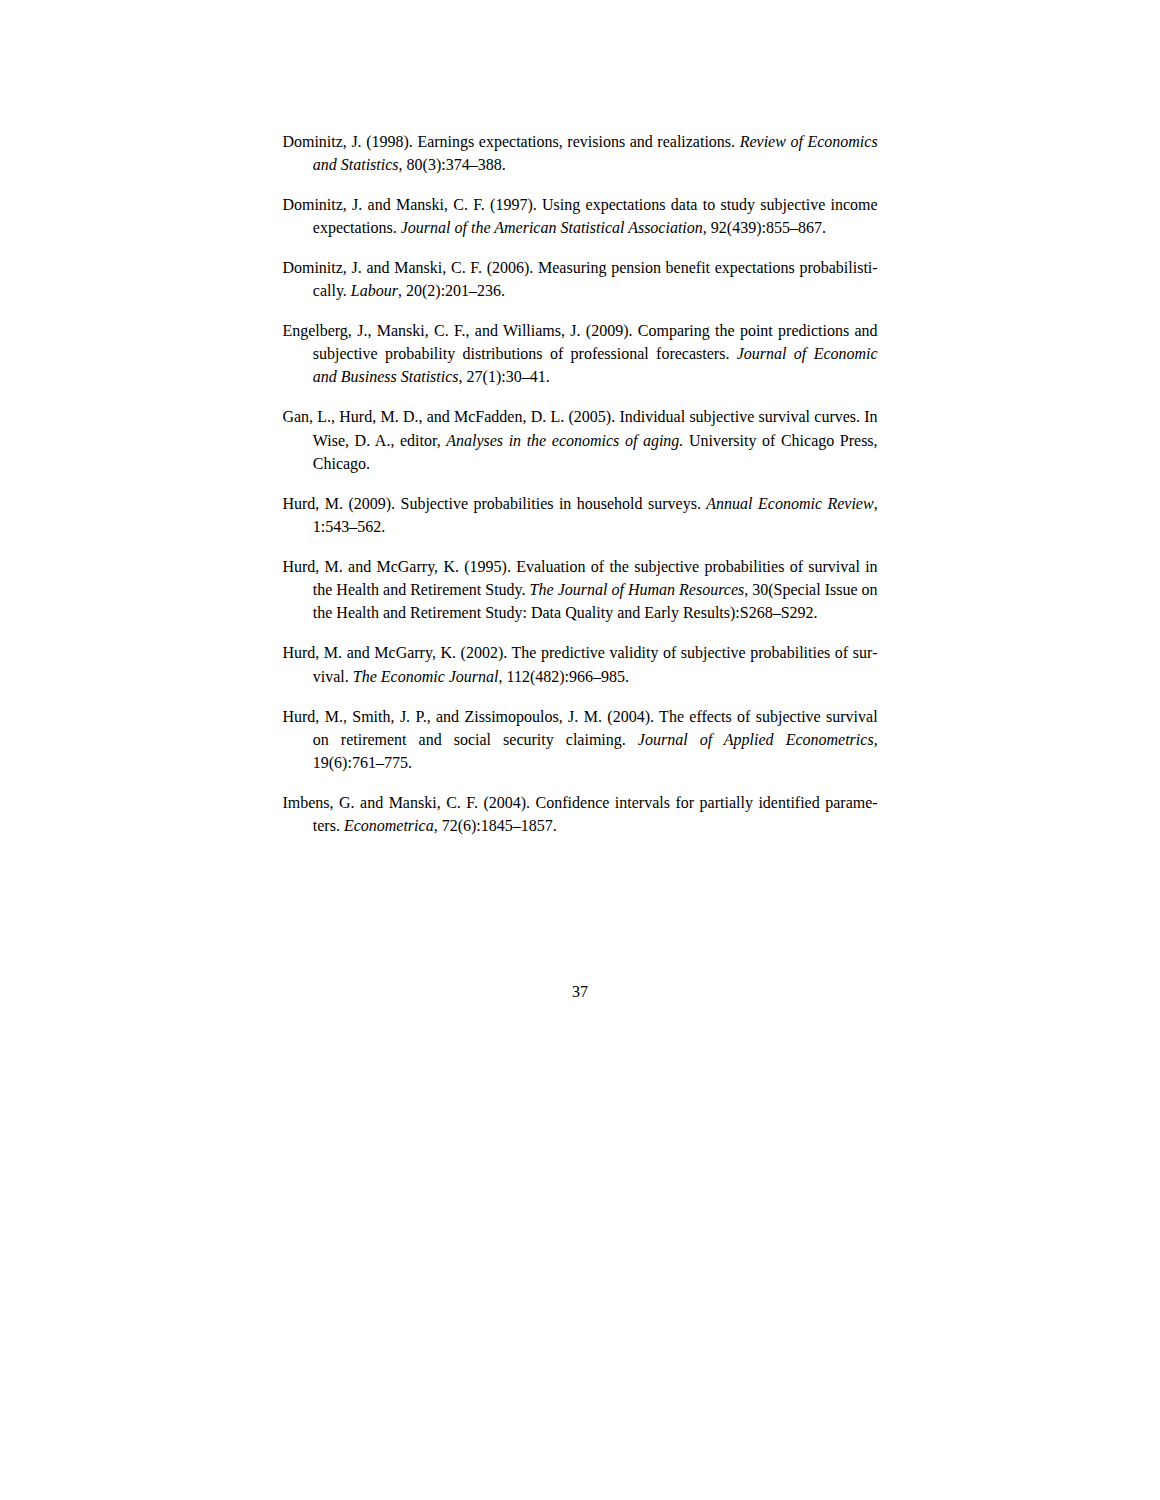Dominitz, J. (1998). Earnings expectations, revisions and realizations. Review of Economics and Statistics, 80(3):374–388.
Dominitz, J. and Manski, C. F. (1997). Using expectations data to study subjective income expectations. Journal of the American Statistical Association, 92(439):855–867.
Dominitz, J. and Manski, C. F. (2006). Measuring pension benefit expectations probabilistically. Labour, 20(2):201–236.
Engelberg, J., Manski, C. F., and Williams, J. (2009). Comparing the point predictions and subjective probability distributions of professional forecasters. Journal of Economic and Business Statistics, 27(1):30–41.
Gan, L., Hurd, M. D., and McFadden, D. L. (2005). Individual subjective survival curves. In Wise, D. A., editor, Analyses in the economics of aging. University of Chicago Press, Chicago.
Hurd, M. (2009). Subjective probabilities in household surveys. Annual Economic Review, 1:543–562.
Hurd, M. and McGarry, K. (1995). Evaluation of the subjective probabilities of survival in the Health and Retirement Study. The Journal of Human Resources, 30(Special Issue on the Health and Retirement Study: Data Quality and Early Results):S268–S292.
Hurd, M. and McGarry, K. (2002). The predictive validity of subjective probabilities of survival. The Economic Journal, 112(482):966–985.
Hurd, M., Smith, J. P., and Zissimopoulos, J. M. (2004). The effects of subjective survival on retirement and social security claiming. Journal of Applied Econometrics, 19(6):761–775.
Imbens, G. and Manski, C. F. (2004). Confidence intervals for partially identified parameters. Econometrica, 72(6):1845–1857.
37